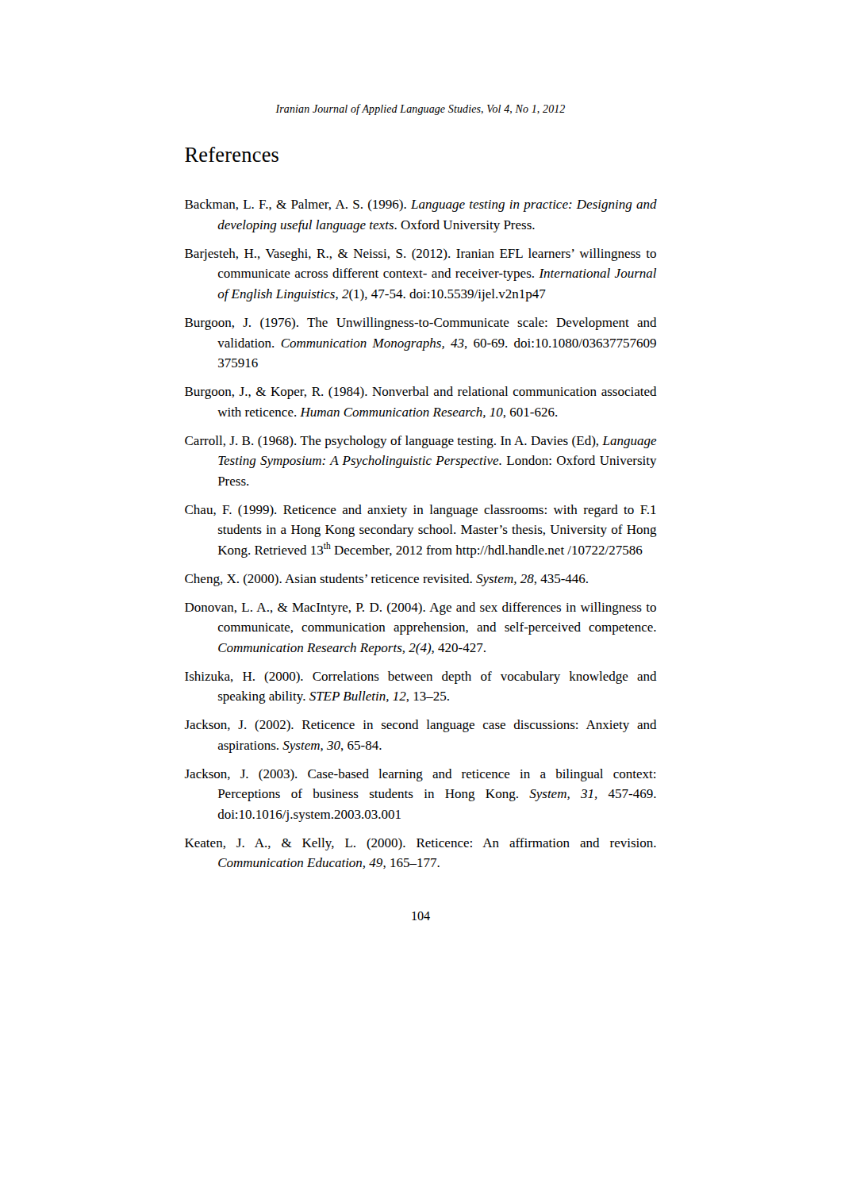Iranian Journal of Applied Language Studies, Vol 4, No 1, 2012
References
Backman, L. F., & Palmer, A. S. (1996). Language testing in practice: Designing and developing useful language texts. Oxford University Press.
Barjesteh, H., Vaseghi, R., & Neissi, S. (2012). Iranian EFL learners’ willingness to communicate across different context- and receiver-types. International Journal of English Linguistics, 2(1), 47-54. doi:10.5539/ijel.v2n1p47
Burgoon, J. (1976). The Unwillingness-to-Communicate scale: Development and validation. Communication Monographs, 43, 60-69. doi:10.1080/03637757609 375916
Burgoon, J., & Koper, R. (1984). Nonverbal and relational communication associated with reticence. Human Communication Research, 10, 601-626.
Carroll, J. B. (1968). The psychology of language testing. In A. Davies (Ed), Language Testing Symposium: A Psycholinguistic Perspective. London: Oxford University Press.
Chau, F. (1999). Reticence and anxiety in language classrooms: with regard to F.1 students in a Hong Kong secondary school. Master’s thesis, University of Hong Kong. Retrieved 13th December, 2012 from http://hdl.handle.net /10722/27586
Cheng, X. (2000). Asian students’ reticence revisited. System, 28, 435-446.
Donovan, L. A., & MacIntyre, P. D. (2004). Age and sex differences in willingness to communicate, communication apprehension, and self-perceived competence. Communication Research Reports, 2(4), 420-427.
Ishizuka, H. (2000). Correlations between depth of vocabulary knowledge and speaking ability. STEP Bulletin, 12, 13–25.
Jackson, J. (2002). Reticence in second language case discussions: Anxiety and aspirations. System, 30, 65-84.
Jackson, J. (2003). Case-based learning and reticence in a bilingual context: Perceptions of business students in Hong Kong. System, 31, 457-469. doi:10.1016/j.system.2003.03.001
Keaten, J. A., & Kelly, L. (2000). Reticence: An affirmation and revision. Communication Education, 49, 165–177.
104